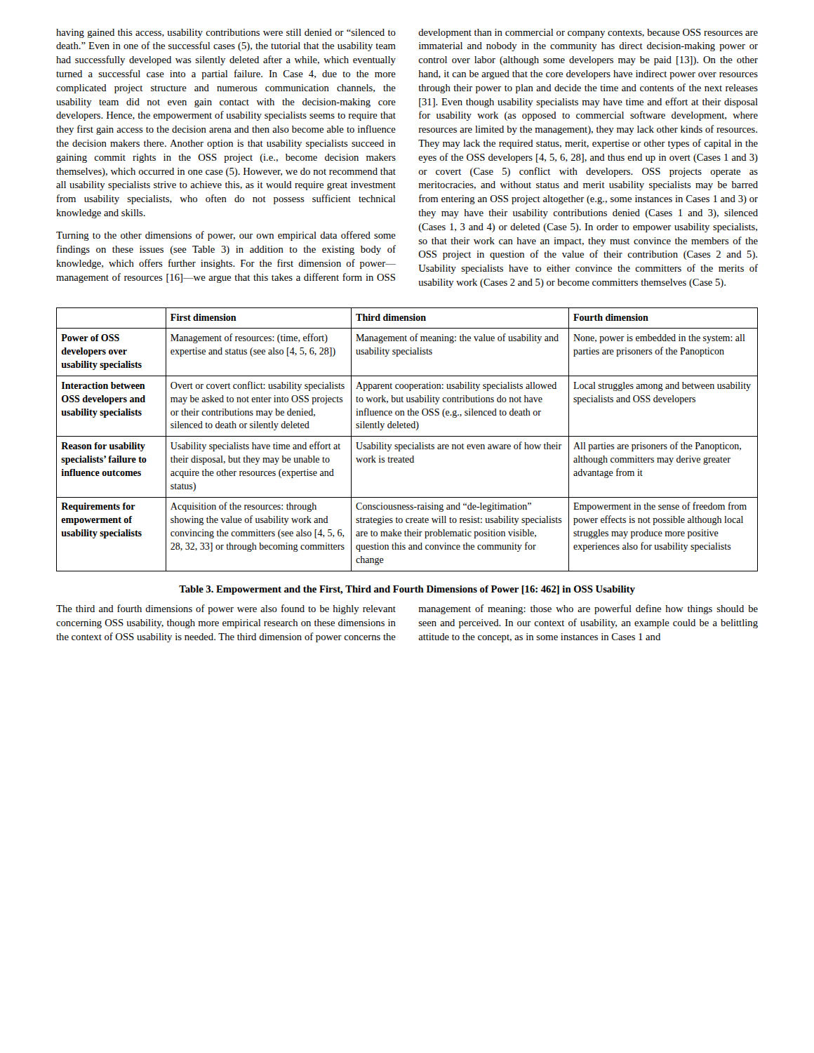having gained this access, usability contributions were still denied or “silenced to death.” Even in one of the successful cases (5), the tutorial that the usability team had successfully developed was silently deleted after a while, which eventually turned a successful case into a partial failure. In Case 4, due to the more complicated project structure and numerous communication channels, the usability team did not even gain contact with the decision-making core developers. Hence, the empowerment of usability specialists seems to require that they first gain access to the decision arena and then also become able to influence the decision makers there. Another option is that usability specialists succeed in gaining commit rights in the OSS project (i.e., become decision makers themselves), which occurred in one case (5). However, we do not recommend that all usability specialists strive to achieve this, as it would require great investment from usability specialists, who often do not possess sufficient technical knowledge and skills.
Turning to the other dimensions of power, our own empirical data offered some findings on these issues (see Table 3) in addition to the existing body of knowledge, which offers further insights. For the first dimension of power—management of resources [16]—we argue that this takes a different form in OSS development than in commercial or company contexts, because OSS resources are immaterial and nobody in the community has direct decision-making power or control over labor (although some developers may be paid [13]). On the other hand, it can be argued that the core developers have indirect power over resources through their power to plan and decide the time and contents of the next releases [31]. Even though usability specialists may have time and effort at their disposal for usability work (as opposed to commercial software development, where resources are limited by the management), they may lack other kinds of resources. They may lack the required status, merit, expertise or other types of capital in the eyes of the OSS developers [4, 5, 6, 28], and thus end up in overt (Cases 1 and 3) or covert (Case 5) conflict with developers. OSS projects operate as meritocracies, and without status and merit usability specialists may be barred from entering an OSS project altogether (e.g., some instances in Cases 1 and 3) or they may have their usability contributions denied (Cases 1 and 3), silenced (Cases 1, 3 and 4) or deleted (Case 5). In order to empower usability specialists, so that their work can have an impact, they must convince the members of the OSS project in question of the value of their contribution (Cases 2 and 5). Usability specialists have to either convince the committers of the merits of usability work (Cases 2 and 5) or become committers themselves (Case 5).
Table 3. Empowerment and the First, Third and Fourth Dimensions of Power [16: 462] in OSS Usability
| | First dimension | Third dimension | Fourth dimension |
| --- | --- | --- | --- |
| Power of OSS developers over usability specialists | Management of resources: (time, effort) expertise and status (see also [4, 5, 6, 28]) | Management of meaning: the value of usability and usability specialists | None, power is embedded in the system: all parties are prisoners of the Panopticon |
| Interaction between OSS developers and usability specialists | Overt or covert conflict: usability specialists may be asked to not enter into OSS projects or their contributions may be denied, silenced to death or silently deleted | Apparent cooperation: usability specialists allowed to work, but usability contributions do not have influence on the OSS (e.g., silenced to death or silently deleted) | Local struggles among and between usability specialists and OSS developers |
| Reason for usability specialists’ failure to influence outcomes | Usability specialists have time and effort at their disposal, but they may be unable to acquire the other resources (expertise and status) | Usability specialists are not even aware of how their work is treated | All parties are prisoners of the Panopticon, although committers may derive greater advantage from it |
| Requirements for empowerment of usability specialists | Acquisition of the resources: through showing the value of usability work and convincing the committers (see also [4, 5, 6, 28, 32, 33] or through becoming committers | Consciousness-raising and “de-legitimation” strategies to create will to resist: usability specialists are to make their problematic position visible, question this and convince the community for change | Empowerment in the sense of freedom from power effects is not possible although local struggles may produce more positive experiences also for usability specialists |
The third and fourth dimensions of power were also found to be highly relevant concerning OSS usability, though more empirical research on these dimensions in the context of OSS usability is needed. The third dimension of power concerns the management of meaning: those who are powerful define how things should be seen and perceived. In our context of usability, an example could be a belittling attitude to the concept, as in some instances in Cases 1 and